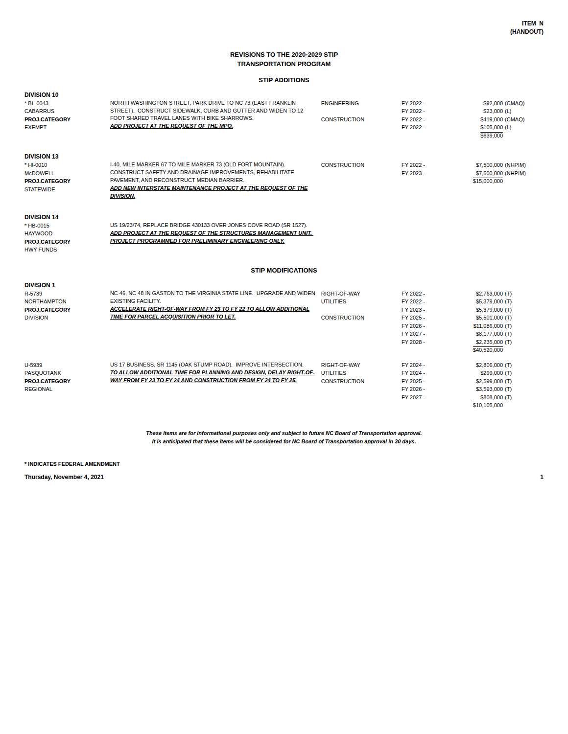ITEM N
(HANDOUT)
REVISIONS TO THE 2020-2029 STIP
TRANSPORTATION PROGRAM
STIP ADDITIONS
| DIVISION 10 |
| * BL-0043 CABARRUS PROJ.CATEGORY EXEMPT | NORTH WASHINGTON STREET, PARK DRIVE TO NC 73 (EAST FRANKLIN STREET). CONSTRUCT SIDEWALK, CURB AND GUTTER AND WIDEN TO 12 FOOT SHARED TRAVEL LANES WITH BIKE SHARROWS. ADD PROJECT AT THE REQUEST OF THE MPO. | ENGINEERING CONSTRUCTION | FY 2022 - FY 2022 - FY 2022 - FY 2022 - | $92,000 $23,000 $419,000 $105,000 $639,000 | (CMAQ) (L) (CMAQ) (L) |
| DIVISION 13 |
| * HI-0010 McDOWELL PROJ.CATEGORY STATEWIDE | I-40, MILE MARKER 67 TO MILE MARKER 73 (OLD FORT MOUNTAIN). CONSTRUCT SAFETY AND DRAINAGE IMPROVEMENTS, REHABILITATE PAVEMENT, AND RECONSTRUCT MEDIAN BARRIER. ADD NEW INTERSTATE MAINTENANCE PROJECT AT THE REQUEST OF THE DIVISION. | CONSTRUCTION | FY 2022 - FY 2023 - | $7,500,000 $7,500,000 $15,000,000 | (NHPIM) (NHPIM) |
| DIVISION 14 |
| * HB-0015 HAYWOOD PROJ.CATEGORY HWY FUNDS | US 19/23/74, REPLACE BRIDGE 430133 OVER JONES COVE ROAD (SR 1527). ADD PROJECT AT THE REQUEST OF THE STRUCTURES MANAGEMENT UNIT. PROJECT PROGRAMMED FOR PRELIMINARY ENGINEERING ONLY. | | | | |
STIP MODIFICATIONS
| DIVISION 1 |
| R-5739 NORTHAMPTON PROJ.CATEGORY DIVISION | NC 46, NC 48 IN GASTON TO THE VIRGINIA STATE LINE. UPGRADE AND WIDEN EXISTING FACILITY. ACCELERATE RIGHT-OF-WAY FROM FY 23 TO FY 22 TO ALLOW ADDITIONAL TIME FOR PARCEL ACQUISITION PRIOR TO LET. | RIGHT-OF-WAY UTILITIES CONSTRUCTION | FY 2022 - FY 2022 - FY 2023 - FY 2025 - FY 2026 - FY 2027 - FY 2028 - | $2,763,000 $5,379,000 $5,379,000 $5,501,000 $11,086,000 $8,177,000 $2,235,000 $40,520,000 | (T) (T) (T) (T) (T) (T) (T) |
| U-5939 PASQUOTANK PROJ.CATEGORY REGIONAL | US 17 BUSINESS, SR 1145 (OAK STUMP ROAD). IMPROVE INTERSECTION. TO ALLOW ADDITIONAL TIME FOR PLANNING AND DESIGN, DELAY RIGHT-OF-WAY FROM FY 23 TO FY 24 AND CONSTRUCTION FROM FY 24 TO FY 25. | RIGHT-OF-WAY UTILITIES CONSTRUCTION | FY 2024 - FY 2024 - FY 2025 - FY 2026 - FY 2027 - | $2,806,000 $299,000 $2,599,000 $3,593,000 $808,000 $10,105,000 | (T) (T) (T) (T) (T) |
These items are for informational purposes only and subject to future NC Board of Transportation approval.
It is anticipated that these items will be considered for NC Board of Transportation approval in 30 days.
* INDICATES FEDERAL AMENDMENT
Thursday, November 4, 2021 1